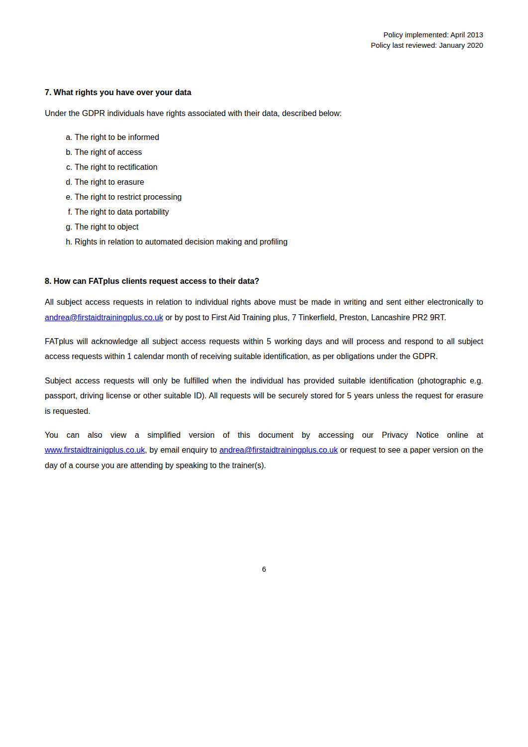Policy implemented: April 2013
Policy last reviewed: January 2020
7. What rights you have over your data
Under the GDPR individuals have rights associated with their data, described below:
The right to be informed
The right of access
The right to rectification
The right to erasure
The right to restrict processing
The right to data portability
The right to object
Rights in relation to automated decision making and profiling
8. How can FATplus clients request access to their data?
All subject access requests in relation to individual rights above must be made in writing and sent either electronically to andrea@firstaidtrainingplus.co.uk or by post to First Aid Training plus, 7 Tinkerfield, Preston, Lancashire PR2 9RT.
FATplus will acknowledge all subject access requests within 5 working days and will process and respond to all subject access requests within 1 calendar month of receiving suitable identification, as per obligations under the GDPR.
Subject access requests will only be fulfilled when the individual has provided suitable identification (photographic e.g. passport, driving license or other suitable ID). All requests will be securely stored for 5 years unless the request for erasure is requested.
You can also view a simplified version of this document by accessing our Privacy Notice online at www.firstaidtrainigplus.co.uk, by email enquiry to andrea@firstaidtrainingplus.co.uk or request to see a paper version on the day of a course you are attending by speaking to the trainer(s).
6